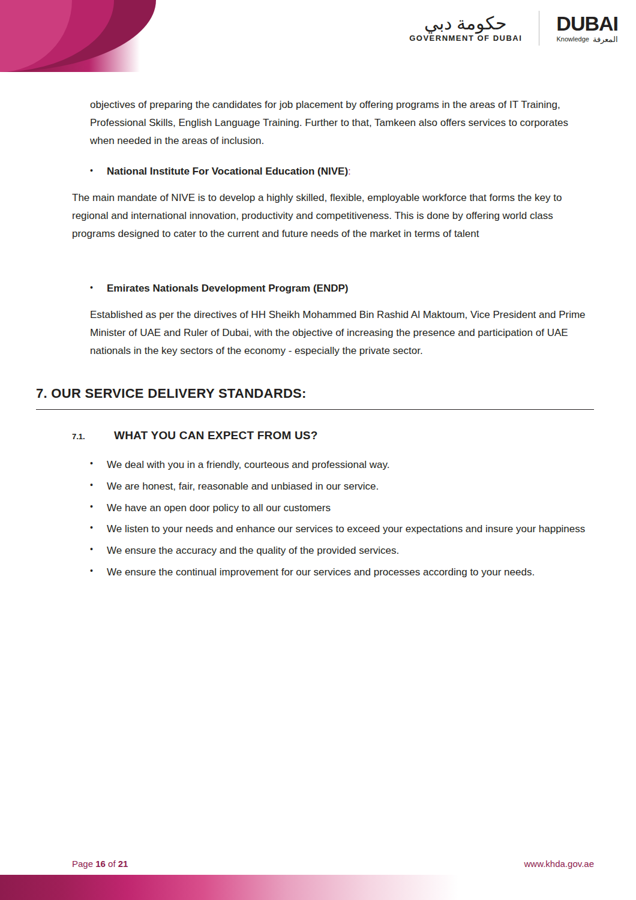حكومة دبي
GOVERNMENT OF DUBAI
DUBAI
Knowledge المعرفة
objectives of preparing the candidates for job placement by offering programs in the areas of IT Training, Professional Skills, English Language Training. Further to that, Tamkeen also offers services to corporates when needed in the areas of inclusion.
•
National Institute For Vocational Education (NIVE):
The main mandate of NIVE is to develop a highly skilled, flexible, employable workforce that forms the key to regional and international innovation, productivity and competitiveness. This is done by offering world class programs designed to cater to the current and future needs of the market in terms of talent
•
Emirates Nationals Development Program (ENDP)
Established as per the directives of HH Sheikh Mohammed Bin Rashid Al Maktoum, Vice President and Prime Minister of UAE and Ruler of Dubai, with the objective of increasing the presence and participation of UAE nationals in the key sectors of the economy - especially the private sector.
7. OUR SERVICE DELIVERY STANDARDS:
7.1.
WHAT YOU CAN EXPECT FROM US?
We deal with you in a friendly, courteous and professional way.
We are honest, fair, reasonable and unbiased in our service.
We have an open door policy to all our customers
We listen to your needs and enhance our services to exceed your expectations and insure your happiness
We ensure the accuracy and the quality of the provided services.
We ensure the continual improvement for our services and processes according to your needs.
Page 16 of 21
www.khda.gov.ae